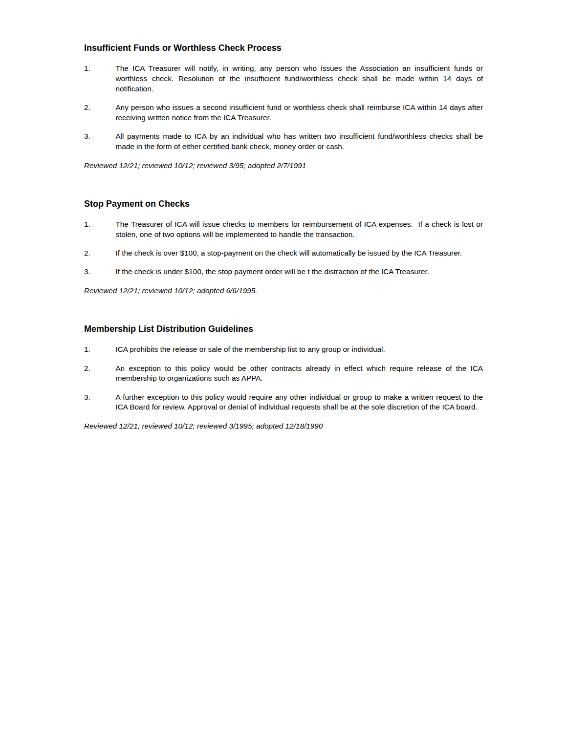Insufficient Funds or Worthless Check Process
The ICA Treasurer will notify, in writing, any person who issues the Association an insufficient funds or worthless check. Resolution of the insufficient fund/worthless check shall be made within 14 days of notification.
Any person who issues a second insufficient fund or worthless check shall reimburse ICA within 14 days after receiving written notice from the ICA Treasurer.
All payments made to ICA by an individual who has written two insufficient fund/worthless checks shall be made in the form of either certified bank check, money order or cash.
Reviewed 12/21; reviewed 10/12; reviewed 3/95; adopted 2/7/1991
Stop Payment on Checks
The Treasurer of ICA will issue checks to members for reimbursement of ICA expenses. If a check is lost or stolen, one of two options will be implemented to handle the transaction.
If the check is over $100, a stop-payment on the check will automatically be issued by the ICA Treasurer.
If the check is under $100, the stop payment order will be t the distraction of the ICA Treasurer.
Reviewed 12/21; reviewed 10/12; adopted 6/6/1995.
Membership List Distribution Guidelines
ICA prohibits the release or sale of the membership list to any group or individual.
An exception to this policy would be other contracts already in effect which require release of the ICA membership to organizations such as APPA.
A further exception to this policy would require any other individual or group to make a written request to the ICA Board for review. Approval or denial of individual requests shall be at the sole discretion of the ICA board.
Reviewed 12/21; reviewed 10/12; reviewed 3/1995; adopted 12/18/1990